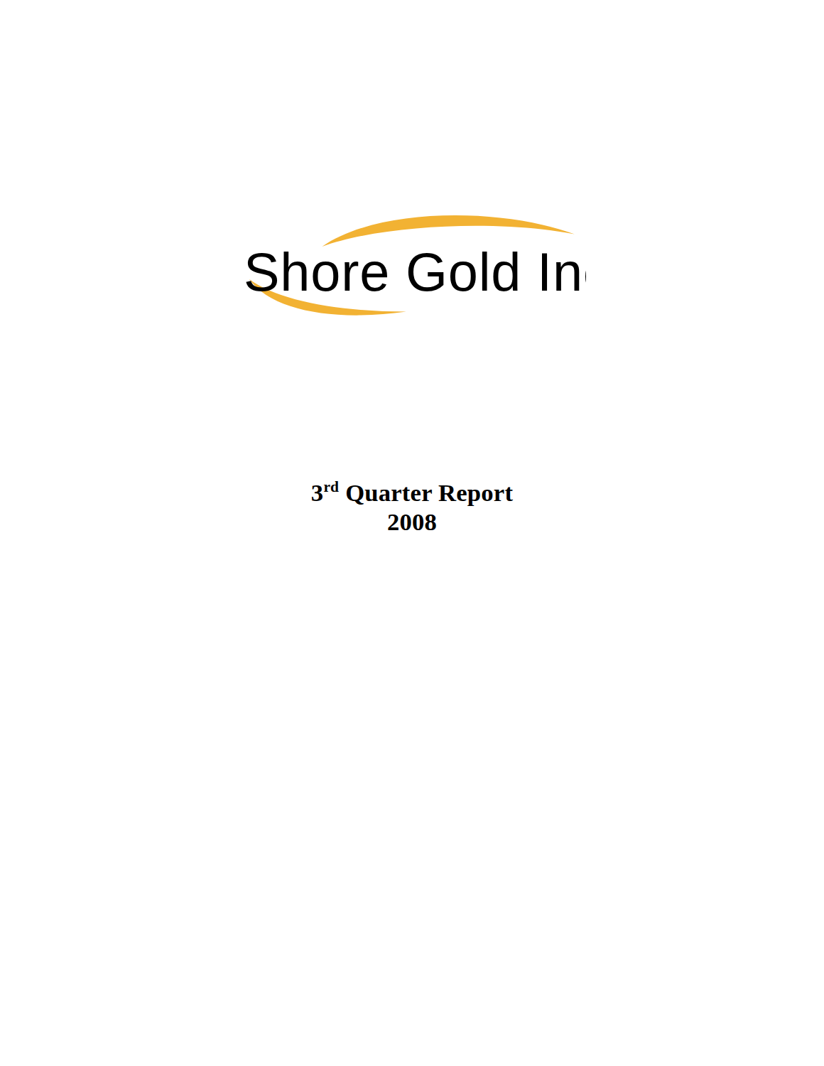Shore Gold Inc.
3rd Quarter Report 2008